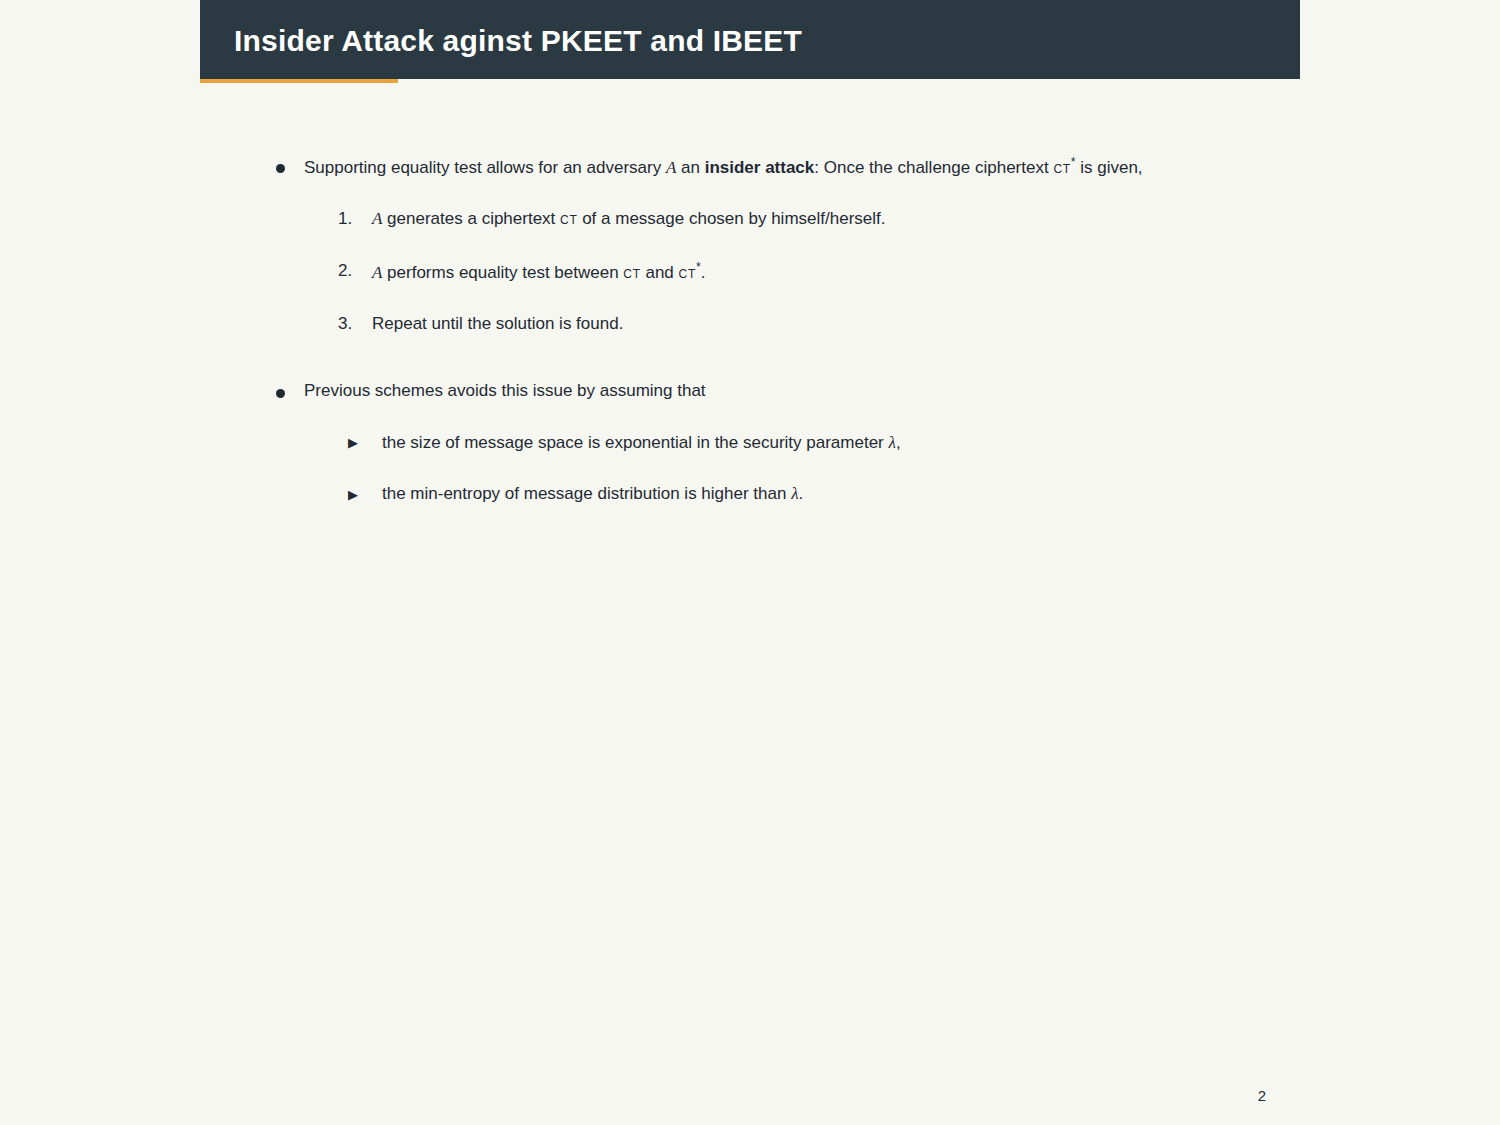Insider Attack aginst PKEET and IBEET
Supporting equality test allows for an adversary A an insider attack: Once the challenge ciphertext ct* is given,
A generates a ciphertext ct of a message chosen by himself/herself.
A performs equality test between ct and ct*.
Repeat until the solution is found.
Previous schemes avoids this issue by assuming that
the size of message space is exponential in the security parameter λ,
the min-entropy of message distribution is higher than λ.
2